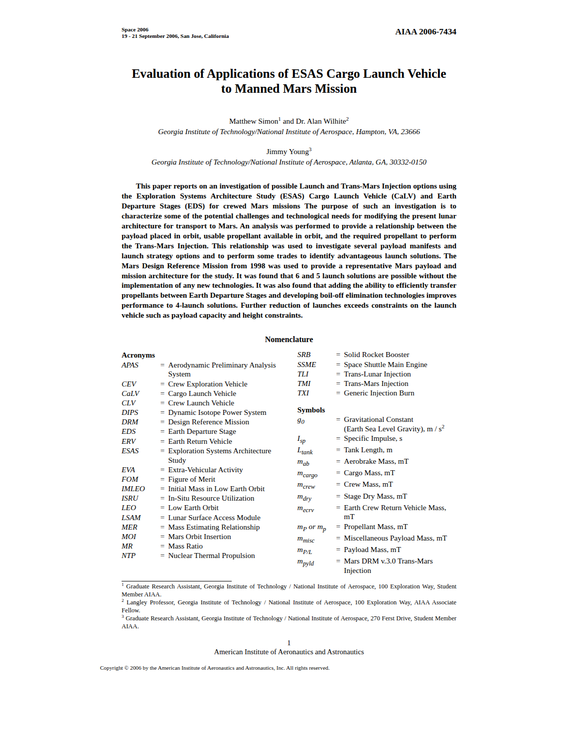Space 2006
19 - 21 September 2006, San Jose, California
AIAA 2006-7434
Evaluation of Applications of ESAS Cargo Launch Vehicle
to Manned Mars Mission
Matthew Simon1 and Dr. Alan Wilhite2
Georgia Institute of Technology/National Institute of Aerospace, Hampton, VA, 23666
Jimmy Young3
Georgia Institute of Technology/National Institute of Aerospace, Atlanta, GA, 30332-0150
This paper reports on an investigation of possible Launch and Trans-Mars Injection options using the Exploration Systems Architecture Study (ESAS) Cargo Launch Vehicle (CaLV) and Earth Departure Stages (EDS) for crewed Mars missions The purpose of such an investigation is to characterize some of the potential challenges and technological needs for modifying the present lunar architecture for transport to Mars. An analysis was performed to provide a relationship between the payload placed in orbit, usable propellant available in orbit, and the required propellant to perform the Trans-Mars Injection. This relationship was used to investigate several payload manifests and launch strategy options and to perform some trades to identify advantageous launch solutions. The Mars Design Reference Mission from 1998 was used to provide a representative Mars payload and mission architecture for the study. It was found that 6 and 5 launch solutions are possible without the implementation of any new technologies. It was also found that adding the ability to efficiently transfer propellants between Earth Departure Stages and developing boil-off elimination technologies improves performance to 4-launch solutions. Further reduction of launches exceeds constraints on the launch vehicle such as payload capacity and height constraints.
Nomenclature
Acronyms
| APAS | = | Aerodynamic Preliminary Analysis System |
| CEV | = | Crew Exploration Vehicle |
| CaLV | = | Cargo Launch Vehicle |
| CLV | = | Crew Launch Vehicle |
| DIPS | = | Dynamic Isotope Power System |
| DRM | = | Design Reference Mission |
| EDS | = | Earth Departure Stage |
| ERV | = | Earth Return Vehicle |
| ESAS | = | Exploration Systems Architecture Study |
| EVA | = | Extra-Vehicular Activity |
| FOM | = | Figure of Merit |
| IMLEO | = | Initial Mass in Low Earth Orbit |
| ISRU | = | In-Situ Resource Utilization |
| LEO | = | Low Earth Orbit |
| LSAM | = | Lunar Surface Access Module |
| MER | = | Mass Estimating Relationship |
| MOI | = | Mars Orbit Insertion |
| MR | = | Mass Ratio |
| NTP | = | Nuclear Thermal Propulsion |
| SRB | = | Solid Rocket Booster |
| SSME | = | Space Shuttle Main Engine |
| TLI | = | Trans-Lunar Injection |
| TMI | = | Trans-Mars Injection |
| TXI | = | Generic Injection Burn |
Symbols
| g 0 | = | Gravitational Constant (Earth Sea Level Gravity), m / s 2 |
| I sp | = | Specific Impulse, s |
| L tank | = | Tank Length, m |
| m ab | = | Aerobrake Mass, mT |
| m cargo | = | Cargo Mass, mT |
| m crew | = | Crew Mass, mT |
| m dry | = | Stage Dry Mass, mT |
| m ecrv | = | Earth Crew Return Vehicle Mass, mT |
| m P or m p | = | Propellant Mass, mT |
| m misc | = | Miscellaneous Payload Mass, mT |
| m P/L | = | Payload Mass, mT |
| m pyld | = | Mars DRM v.3.0 Trans-Mars Injection |
1 Graduate Research Assistant, Georgia Institute of Technology / National Institute of Aerospace, 100 Exploration Way, Student Member AIAA.
2 Langley Professor, Georgia Institute of Technology / National Institute of Aerospace, 100 Exploration Way, AIAA Associate Fellow.
3 Graduate Research Assistant, Georgia Institute of Technology / National Institute of Aerospace, 270 Ferst Drive, Student Member AIAA.
1
American Institute of Aeronautics and Astronautics
Copyright © 2006 by the American Institute of Aeronautics and Astronautics, Inc. All rights reserved.